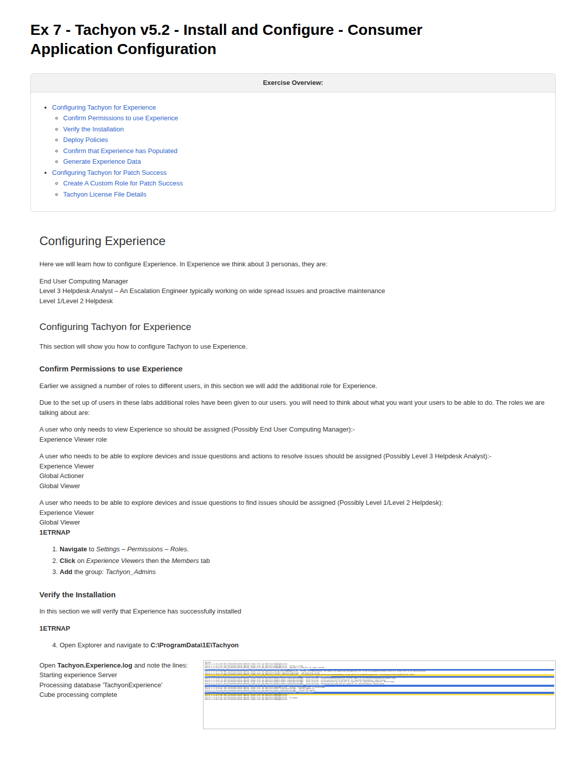Ex 7 - Tachyon v5.2 - Install and Configure - Consumer
Application Configuration
Exercise Overview:
Configuring Tachyon for Experience
Confirm Permissions to use Experience
Verify the Installation
Deploy Policies
Confirm that Experience has Populated
Generate Experience Data
Configuring Tachyon for Patch Success
Create A Custom Role for Patch Success
Tachyon License File Details
Configuring Experience
Here we will learn how to configure Experience. In Experience we think about 3 personas, they are:
End User Computing Manager
Level 3 Helpdesk Analyst – An Escalation Engineer typically working on wide spread issues and proactive maintenance
Level 1/Level 2 Helpdesk
Configuring Tachyon for Experience
This section will show you how to configure Tachyon to use Experience.
Confirm Permissions to use Experience
Earlier we assigned a number of roles to different users, in this section we will add the additional role for Experience.
Due to the set up of users in these labs additional roles have been given to our users. you will need to think about what you want your users to be able to do. The roles we are talking about are:
A user who only needs to view Experience so should be assigned (Possibly End User Computing Manager):-
Experience Viewer role
A user who needs to be able to explore devices and issue questions and actions to resolve issues should be assigned (Possibly Level 3 Helpdesk Analyst):-
Experience Viewer
Global Actioner
Global Viewer
A user who needs to be able to explore devices and issue questions to find issues should be assigned (Possibly Level 1/Level 2 Helpdesk):
Experience Viewer
Global Viewer
1ETRNAP
Navigate to Settings – Permissions – Roles.
Click on Experience Viewers then the Members tab
Add the group: Tachyon_Admins
Verify the Installation
In this section we will verify that Experience has successfully installed
1ETRNAP
Open Explorer and navigate to C:\ProgramData\1E\Tachyon
Open Tachyon.Experience.log and note the lines:
Starting experience Server
Processing database 'TachyonExperience'
Cube processing complete
Log Text 2020-01-21 11:20:41.583 INFO [1E\TACHYON\TACHYON SERVICE] Tachyon Server Api Experience.WebApiApplication - 2020-01-21 11:20:41.578 INFO [1E\TACHYON\TACHYON SERVICE] Tachyon Server Api Experience.WebApiApplication - Version 4.2.0.540 2020-01-21 11:20:41.614 INFO [1E\TACHYON\TACHYON SERVICE] Tachyon Server Api Experience.WebApiApplication - Copyright (c) 2005-2020. All rights reserved. 2020-01-21 11:20:41.620 INFO [1E\TACHYON\TACHYON SERVICE] Tachyon Server Api Experience.WebApiApplication - Starting experience Server 2020-01-21 11:20:42.003 WARN [1E\TACHYON\TACHYON SERVICE] Tachyon Server Api Experience.Configuration.WebApiApplication - Setting 'instrumentationInit' not found in the application configuration file. It will be assigned the default value of 0. Please refer to the installation gui... 2020-01-21 11:20:42.730 INFO [1E\TACHYON\TACHYON SERVICE] Tachyon Server Api Experience.Providers.CubeProcessingProvider - Cube processing started 2020-01-21 11:20:45.227 WARN [1E\TACHYON\TACHYON SERVICE] Tachyon Server Api Experience.Providers.CubeProcessingProvider - Partitioning was enabled and the Partition/Enabled/DDL setting and will be disabled by Experience. Partitioning has been disabled by the 'Disab... 2020-01-21 11:20:45.240 INFO [1E\TACHYON\TACHYON SERVICE] Tachyon Server Api Experience.Providers.CubeProcessingProvider - Processing database 'TachyonExperience' 2020-01-21 11:20:45.175 INFO [1E\TACHYON\TACHYON SERVICE] Tachyon Server Api Experience.Dynamics.Helpers.SkipIntegrationLogger - Delete Partition - DevicePerformanceDevicesCurrent retrieve request for the DevicePerformanceDevices measure group. 2020-01-21 11:20:45.178 INFO [1E\TACHYON\TACHYON SERVICE] Tachyon Server Api Experience.Dynamics.Helpers.SkipIntegrationLogger - Delete Partition - Current partition will be deleted for the 'DevicePerformanceDevices' measure group. 2020-01-21 11:20:45.180 INFO [1E\TACHYON\TACHYON SERVICE] Tachyon Server Api Experience.Dynamics.Helpers.SkipIntegrationLogger - Delete Partition - DevicesPerfDevices partition will be created for the 'DevicePerformanceDevices' measure group. 2020-01-21 11:20:45.217 INFO [1E\TACHYON\TACHYON SERVICE] Tachyon Server Api Experience.Dynamics.Helpers.SkipIntegrationLogger - Delete Partition - DevicesCount partition will be created for the 'DevicePerfDevices' measure group. 2020-01-21 11:20:45.240 INFO [1E\TACHYON\TACHYON SERVICE] Tachyon Server Api Experience.Dynamics.Helpers.SkipIntegrationLogger - Cube processing complete 2020-01-21 11:13:46.423 INFO [1E\TACHYON\TACHYON SERVICE] Tachyon Server Api Experience.WebApiApplication - Database 'TachyonExperience' is online/viewed 2020-01-21 11:13:46.604 INFO [1E\TACHYON\TACHYON SERVICE] Tachyon Server Api Experience.Helpers.SkipIntegrationLogger - Running command list 2020-01-21 11:13:46.866 INFO [1E\TACHYON\TACHYON SERVICE] Tachyon Server Api Experience.Helpers.SkipIntegrationLogger - Process full complete 2020-01-21 11:13:46.901 INFO [1E\TACHYON\TACHYON SERVICE] Tachyon Server Api Experience.Helpers.SkipIntegrationLogger - Processing complete 2020-01-21 11:13:46.920 INFO [1E\TACHYON\TACHYON SERVICE] Tachyon Server Api Experience.WebApiApplication - 2020-01-21 13:30:44.365 INFO [1E\TACHYON\TACHYON SERVICE] Tachyon Server Api Experience.WebApiApplication - 2020-01-21 13:30:44.531 INFO [1E\TACHYON\TACHYON SERVICE] Tachyon Server Api Experience.WebApiApplication - 1E Tachyon 2020-01-21 13:30:44.553 INFO [1E\TACHYON\TACHYON SERVICE] Tachyon Server Api Experience.WebApiApplication -